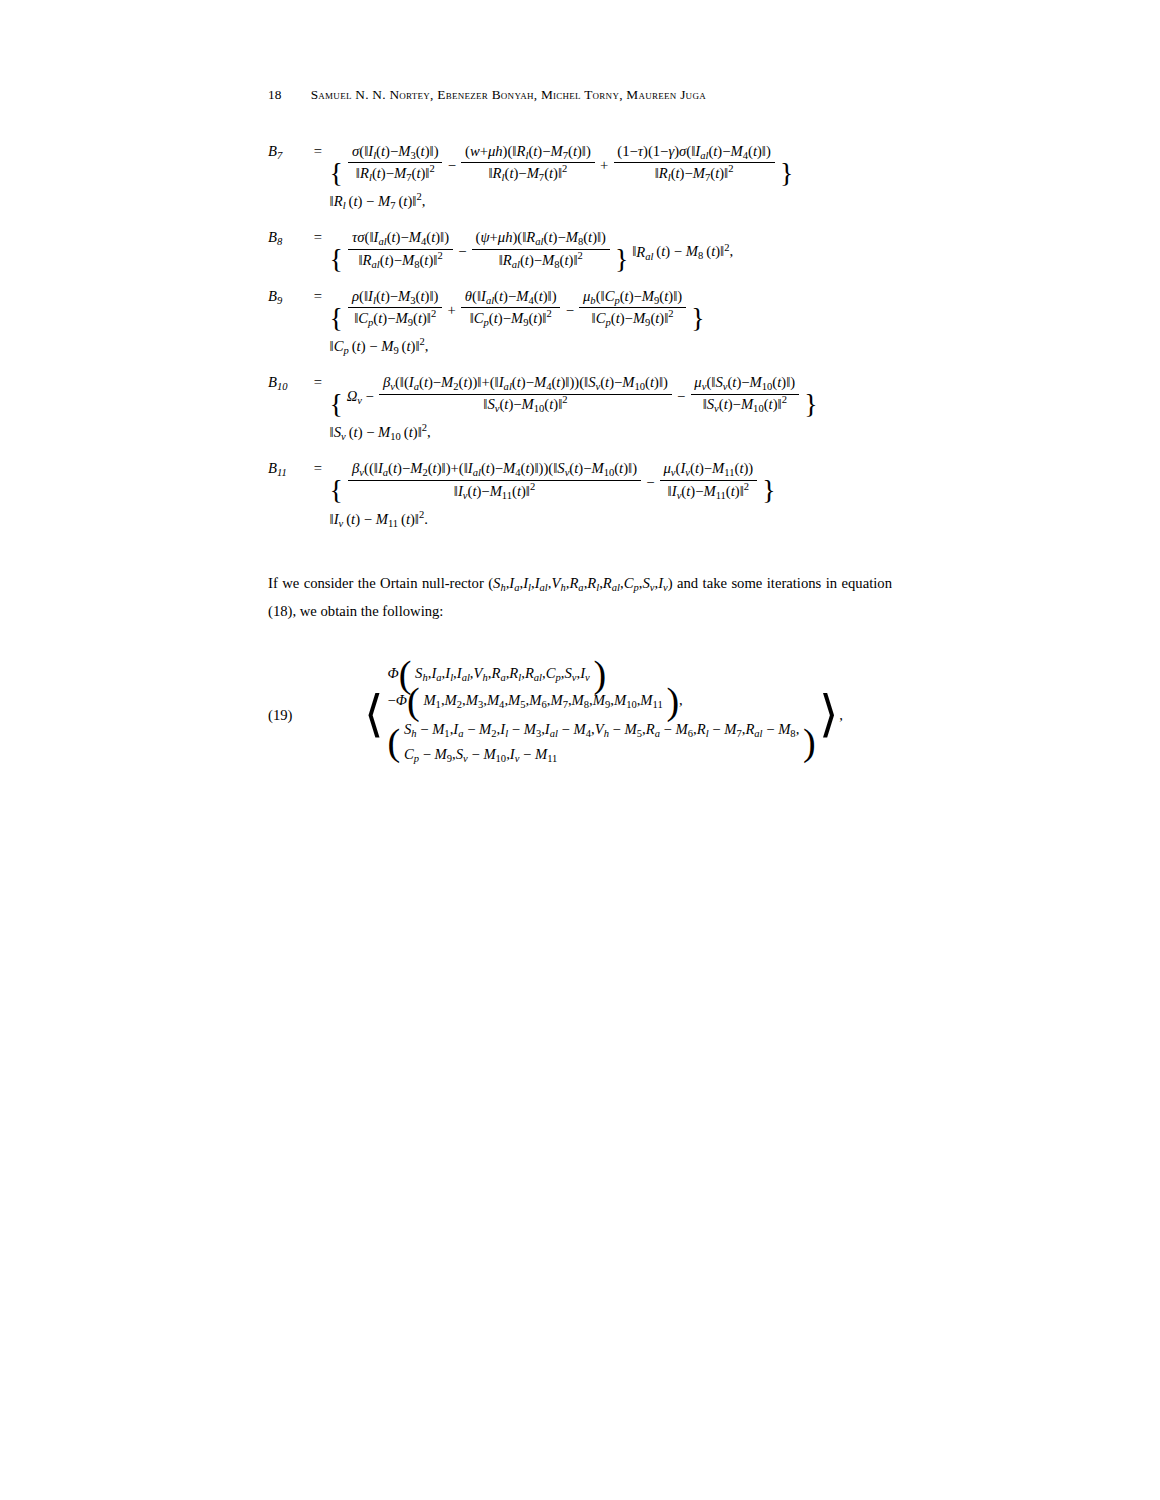18 Samuel N. N. Nortey, Ebenezer Bonyah, Michel Torny, Maureen Juga
| B 7 | = | { σ (‖ I l ( t )− M 3 ( t )‖) ‖ R l ( t )− M 7 ( t )‖ 2 − ( w + μh )(‖ R l ( t )− M 7 ( t )‖) ‖ R l ( t )− M 7 ( t )‖ 2 + (1− τ )(1− γ ) σ (‖ I al ( t )− M 4 ( t )‖) ‖ R l ( t )− M 7 ( t )‖ 2 } ‖ R l ( t ) − M 7 ( t )‖ 2 , |
| B 8 | = | { τσ (‖ I al ( t )− M 4 ( t )‖) ‖ R al ( t )− M 8 ( t )‖ 2 − ( ψ + μh )(‖ R al ( t )− M 8 ( t )‖) ‖ R al ( t )− M 8 ( t )‖ 2 } ‖ R al ( t ) − M 8 ( t )‖ 2 , |
| B 9 | = | { ρ (‖ I l ( t )− M 3 ( t )‖) ‖ C p ( t )− M 9 ( t )‖ 2 + θ (‖ I al ( t )− M 4 ( t )‖) ‖ C p ( t )− M 9 ( t )‖ 2 − μ b (‖ C p ( t )− M 9 ( t )‖) ‖ C p ( t )− M 9 ( t )‖ 2 } ‖ C p ( t ) − M 9 ( t )‖ 2 , |
| B 10 | = | { Ω v − β v (‖( I a ( t )− M 2 ( t ))‖+(‖ I al ( t )− M 4 ( t )‖))(‖ S v ( t )− M 10 ( t )‖) ‖ S v ( t )− M 10 ( t )‖ 2 − μ v (‖ S v ( t )− M 10 ( t )‖) ‖ S v ( t )− M 10 ( t )‖ 2 } ‖ S v ( t ) − M 10 ( t )‖ 2 , |
| B 11 | = | { β v ((‖ I a ( t )− M 2 ( t )‖)+(‖ I al ( t )− M 4 ( t )‖))(‖ S v ( t )− M 10 ( t )‖) ‖ I v ( t )− M 11 ( t )‖ 2 − μ v ( I v ( t )− M 11 ( t )) ‖ I v ( t )− M 11 ( t )‖ 2 } ‖ I v ( t ) − M 11 ( t )‖ 2 . |
If we consider the Ortain null-rector (Sh,Ia,Il,Ial,Vh,Ra,Rl,Ral,Cp,Sv,Iv) and take some iterations in equation (18), we obtain the following:
(19)
⟨
Φ( Sh,Ia,Il,Ial,Vh,Ra,Rl,Ral,Cp,Sv,Iv )
−Φ( M1,M2,M3,M4,M5,M6,M7,M8,M9,M10,M11 ),
(
Sh − M1,Ia − M2,Il − M3,Ial − M4,Vh − M5,Ra − M6,Rl − M7,Ral − M8,
Cp − M9,Sv − M10,Iv − M11
)
⟩,